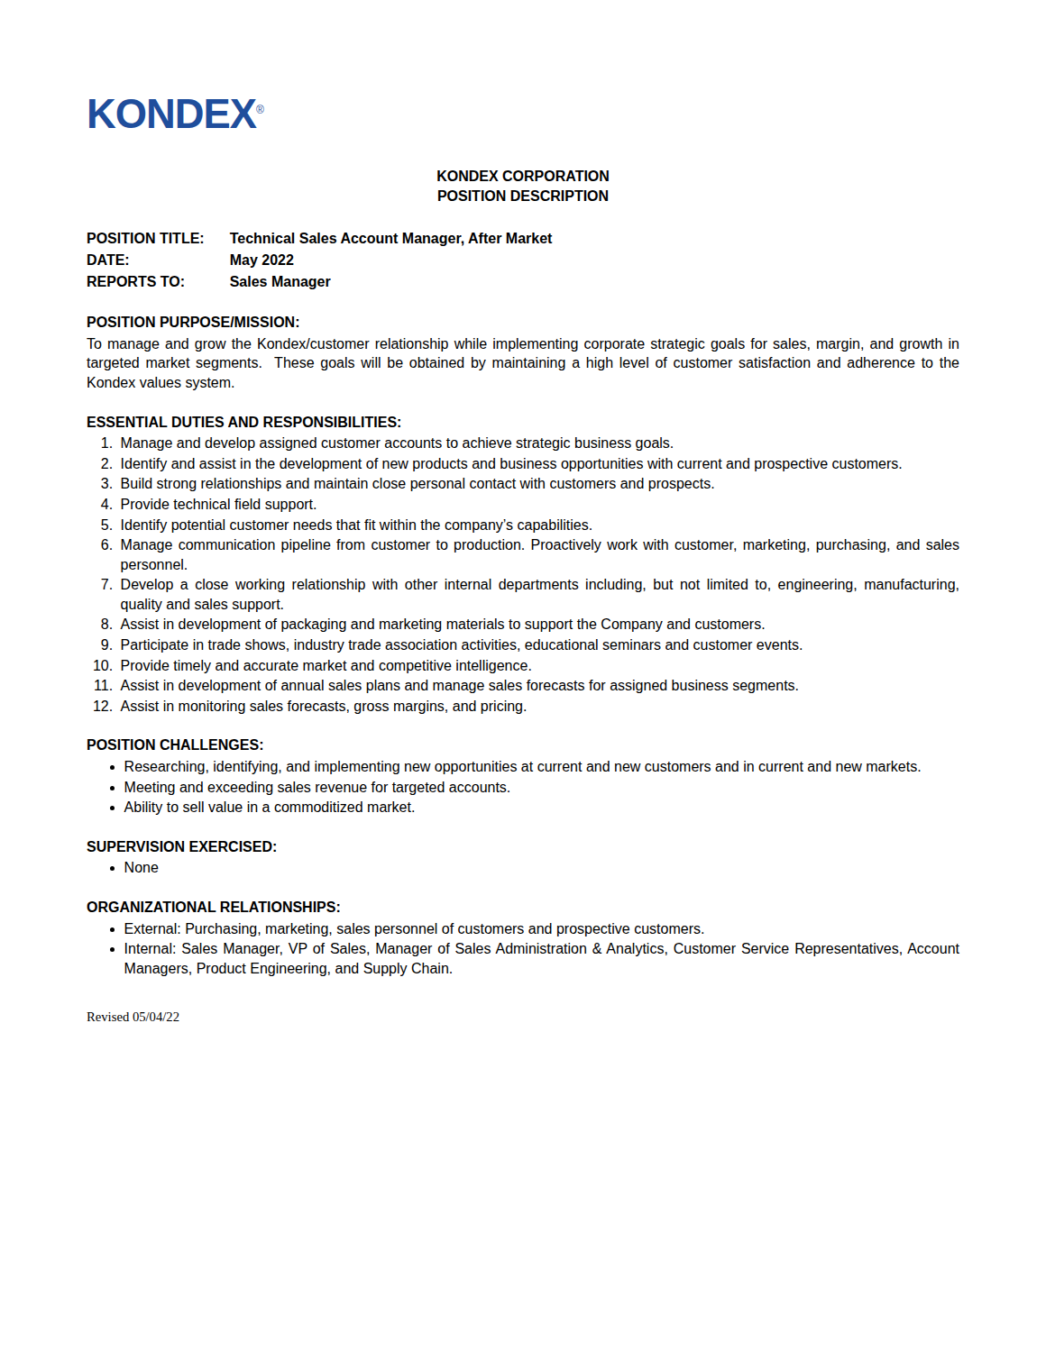KONDEX®
KONDEX CORPORATION
POSITION DESCRIPTION
| POSITION TITLE: | Technical Sales Account Manager, After Market |
| DATE: | May 2022 |
| REPORTS TO: | Sales Manager |
Position Purpose/Mission:
To manage and grow the Kondex/customer relationship while implementing corporate strategic goals for sales, margin, and growth in targeted market segments. These goals will be obtained by maintaining a high level of customer satisfaction and adherence to the Kondex values system.
Essential Duties and Responsibilities:
Manage and develop assigned customer accounts to achieve strategic business goals.
Identify and assist in the development of new products and business opportunities with current and prospective customers.
Build strong relationships and maintain close personal contact with customers and prospects.
Provide technical field support.
Identify potential customer needs that fit within the company’s capabilities.
Manage communication pipeline from customer to production. Proactively work with customer, marketing, purchasing, and sales personnel.
Develop a close working relationship with other internal departments including, but not limited to, engineering, manufacturing, quality and sales support.
Assist in development of packaging and marketing materials to support the Company and customers.
Participate in trade shows, industry trade association activities, educational seminars and customer events.
Provide timely and accurate market and competitive intelligence.
Assist in development of annual sales plans and manage sales forecasts for assigned business segments.
Assist in monitoring sales forecasts, gross margins, and pricing.
Position Challenges:
Researching, identifying, and implementing new opportunities at current and new customers and in current and new markets.
Meeting and exceeding sales revenue for targeted accounts.
Ability to sell value in a commoditized market.
Supervision Exercised:
None
Organizational Relationships:
External: Purchasing, marketing, sales personnel of customers and prospective customers.
Internal: Sales Manager, VP of Sales, Manager of Sales Administration & Analytics, Customer Service Representatives, Account Managers, Product Engineering, and Supply Chain.
Revised 05/04/22